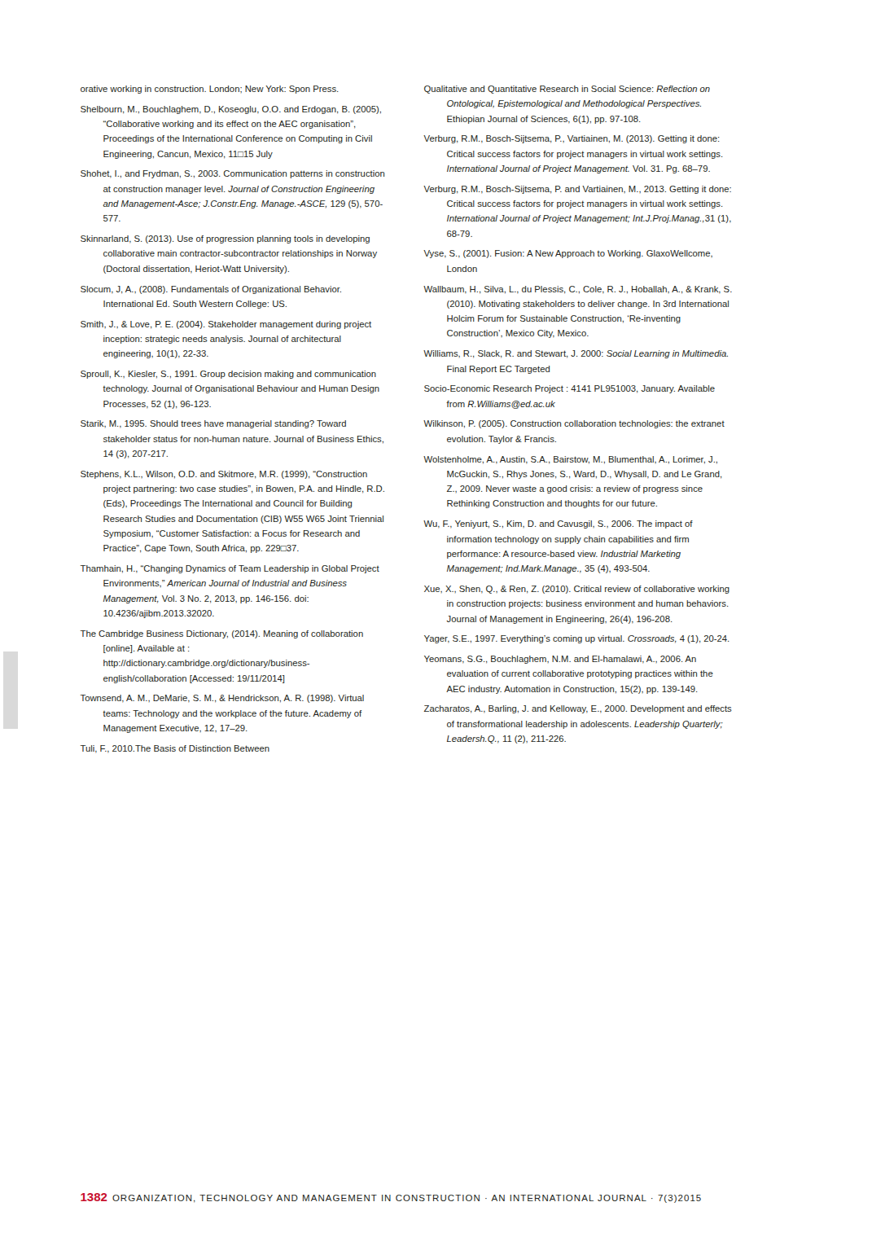orative working in construction. London; New York: Spon Press.
Shelbourn, M., Bouchlaghem, D., Koseoglu, O.O. and Erdogan, B. (2005), “Collaborative working and its effect on the AEC organisation”, Proceedings of the International Conference on Computing in Civil Engineering, Cancun, Mexico, 11□15 July
Shohet, I., and Frydman, S., 2003. Communication patterns in construction at construction manager level. Journal of Construction Engineering and Management-Asce; J.Constr.Eng. Manage.-ASCE, 129 (5), 570-577.
Skinnarland, S. (2013). Use of progression planning tools in developing collaborative main contractor-subcontractor relationships in Norway (Doctoral dissertation, Heriot-Watt University).
Slocum, J, A., (2008). Fundamentals of Organizational Behavior. International Ed. South Western College: US.
Smith, J., & Love, P. E. (2004). Stakeholder management during project inception: strategic needs analysis. Journal of architectural engineering, 10(1), 22-33.
Sproull, K., Kiesler, S., 1991. Group decision making and communication technology. Journal of Organisational Behaviour and Human Design Processes, 52 (1), 96-123.
Starik, M., 1995. Should trees have managerial standing? Toward stakeholder status for non-human nature. Journal of Business Ethics, 14 (3), 207-217.
Stephens, K.L., Wilson, O.D. and Skitmore, M.R. (1999), “Construction project partnering: two case studies”, in Bowen, P.A. and Hindle, R.D. (Eds), Proceedings The International and Council for Building Research Studies and Documentation (CIB) W55 W65 Joint Triennial Symposium, “Customer Satisfaction: a Focus for Research and Practice”, Cape Town, South Africa, pp. 229□37.
Thamhain, H., “Changing Dynamics of Team Leadership in Global Project Environments,” American Journal of Industrial and Business Management, Vol. 3 No. 2, 2013, pp. 146-156. doi: 10.4236/ajibm.2013.32020.
The Cambridge Business Dictionary, (2014). Meaning of collaboration [online]. Available at : http://dictionary.cambridge.org/dictionary/business-english/collaboration [Accessed: 19/11/2014]
Townsend, A. M., DeMarie, S. M., & Hendrickson, A. R. (1998). Virtual teams: Technology and the workplace of the future. Academy of Management Executive, 12, 17–29.
Tuli, F., 2010.The Basis of Distinction Between
Qualitative and Quantitative Research in Social Science: Reflection on Ontological, Epistemological and Methodological Perspectives. Ethiopian Journal of Sciences, 6(1), pp. 97-108.
Verburg, R.M., Bosch-Sijtsema, P., Vartiainen, M. (2013). Getting it done: Critical success factors for project managers in virtual work settings. International Journal of Project Management. Vol. 31. Pg. 68–79.
Verburg, R.M., Bosch-Sijtsema, P. and Vartiainen, M., 2013. Getting it done: Critical success factors for project managers in virtual work settings. International Journal of Project Management; Int.J.Proj.Manag., 31 (1), 68-79.
Vyse, S., (2001). Fusion: A New Approach to Working. GlaxoWellcome, London
Wallbaum, H., Silva, L., du Plessis, C., Cole, R. J., Hoballah, A., & Krank, S. (2010). Motivating stakeholders to deliver change. In 3rd International Holcim Forum for Sustainable Construction, ‘Re-inventing Construction’, Mexico City, Mexico.
Williams, R., Slack, R. and Stewart, J. 2000: Social Learning in Multimedia. Final Report EC Targeted
Socio-Economic Research Project : 4141 PL951003, January. Available from R.Williams@ed.ac.uk
Wilkinson, P. (2005). Construction collaboration technologies: the extranet evolution. Taylor & Francis.
Wolstenholme, A., Austin, S.A., Bairstow, M., Blumenthal, A., Lorimer, J., McGuckin, S., Rhys Jones, S., Ward, D., Whysall, D. and Le Grand, Z., 2009. Never waste a good crisis: a review of progress since Rethinking Construction and thoughts for our future.
Wu, F., Yeniyurt, S., Kim, D. and Cavusgil, S., 2006. The impact of information technology on supply chain capabilities and firm performance: A resource-based view. Industrial Marketing Management; Ind.Mark.Manage., 35 (4), 493-504.
Xue, X., Shen, Q., & Ren, Z. (2010). Critical review of collaborative working in construction projects: business environment and human behaviors. Journal of Management in Engineering, 26(4), 196-208.
Yager, S.E., 1997. Everything’s coming up virtual. Crossroads, 4 (1), 20-24.
Yeomans, S.G., Bouchlaghem, N.M. and El-hamalawi, A., 2006. An evaluation of current collaborative prototyping practices within the AEC industry. Automation in Construction, 15(2), pp. 139-149.
Zacharatos, A., Barling, J. and Kelloway, E., 2000. Development and effects of transformational leadership in adolescents. Leadership Quarterly; Leadersh.Q., 11 (2), 211-226.
1382 ORGANIZATION, TECHNOLOGY AND MANAGEMENT IN CONSTRUCTION · AN INTERNATIONAL JOURNAL · 7(3)2015